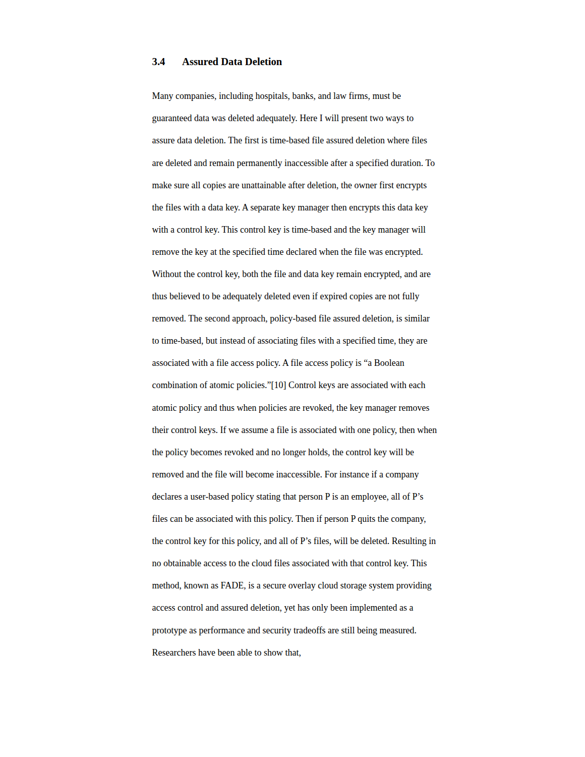3.4 Assured Data Deletion
Many companies, including hospitals, banks, and law firms, must be guaranteed data was deleted adequately. Here I will present two ways to assure data deletion. The first is time-based file assured deletion where files are deleted and remain permanently inaccessible after a specified duration. To make sure all copies are unattainable after deletion, the owner first encrypts the files with a data key. A separate key manager then encrypts this data key with a control key. This control key is time-based and the key manager will remove the key at the specified time declared when the file was encrypted. Without the control key, both the file and data key remain encrypted, and are thus believed to be adequately deleted even if expired copies are not fully removed. The second approach, policy-based file assured deletion, is similar to time-based, but instead of associating files with a specified time, they are associated with a file access policy. A file access policy is “a Boolean combination of atomic policies.”[10] Control keys are associated with each atomic policy and thus when policies are revoked, the key manager removes their control keys. If we assume a file is associated with one policy, then when the policy becomes revoked and no longer holds, the control key will be removed and the file will become inaccessible. For instance if a company declares a user-based policy stating that person P is an employee, all of P’s files can be associated with this policy. Then if person P quits the company, the control key for this policy, and all of P’s files, will be deleted. Resulting in no obtainable access to the cloud files associated with that control key. This method, known as FADE, is a secure overlay cloud storage system providing access control and assured deletion, yet has only been implemented as a prototype as performance and security tradeoffs are still being measured. Researchers have been able to show that,